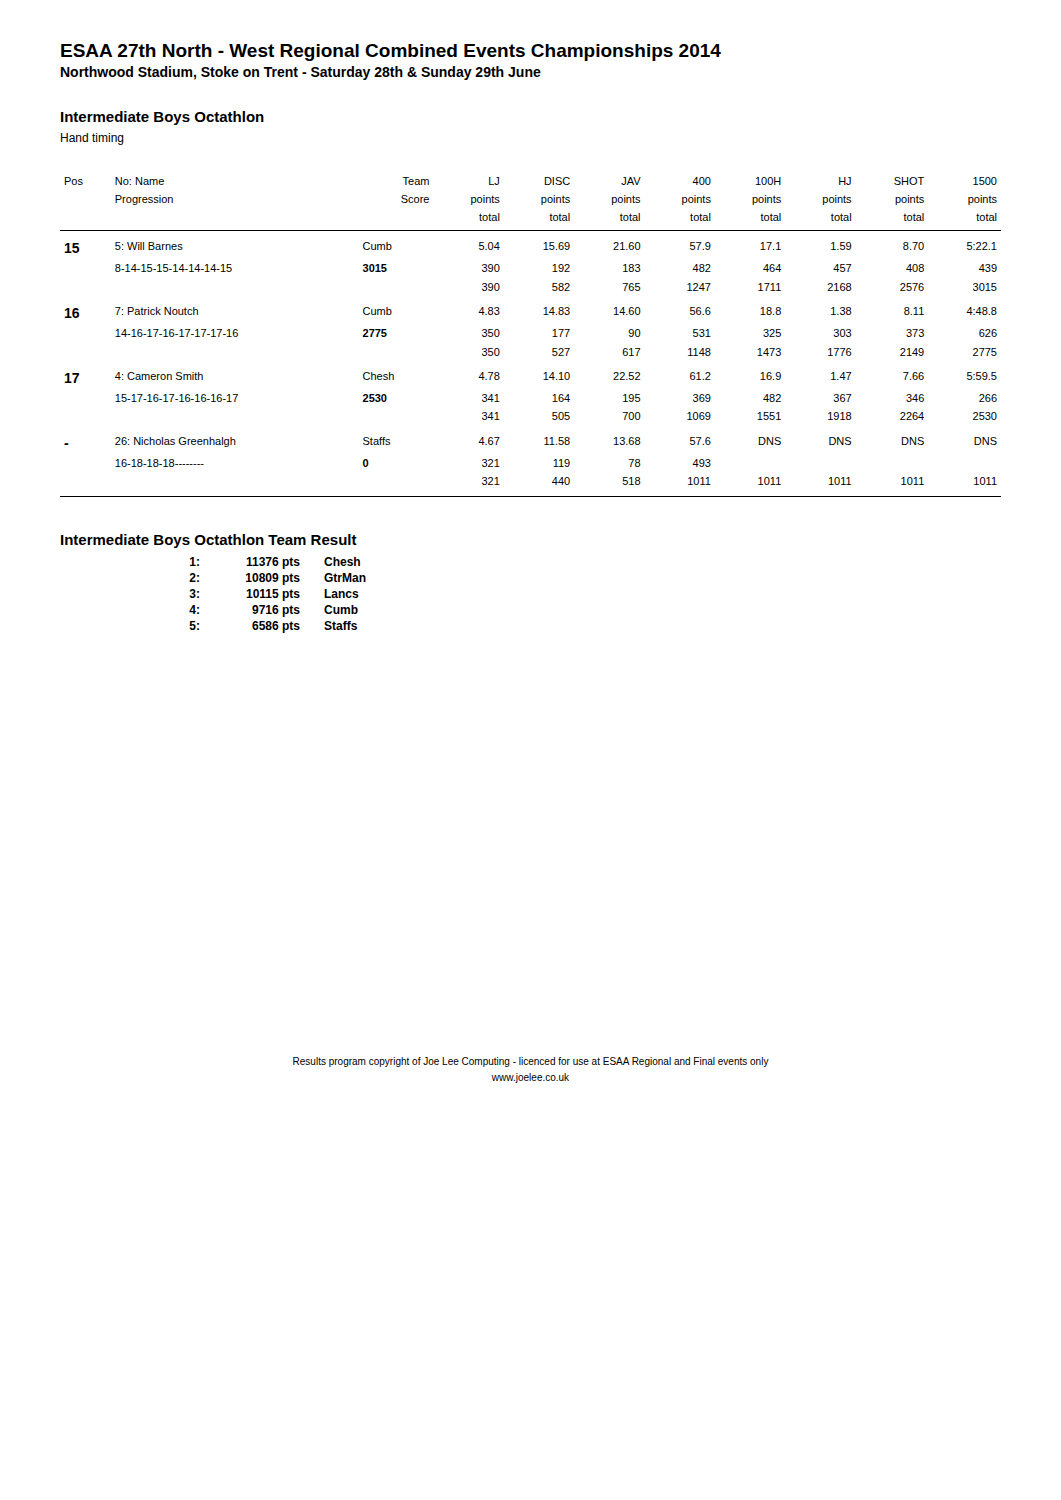ESAA 27th North - West Regional Combined Events Championships 2014
Northwood Stadium, Stoke on Trent - Saturday 28th & Sunday 29th June
Intermediate Boys Octathlon
Hand timing
| Pos | No: Name | Team | LJ | DISC | JAV | 400 | 100H | HJ | SHOT | 1500 |
| --- | --- | --- | --- | --- | --- | --- | --- | --- | --- | --- |
| | Progression | Score | points | points | points | points | points | points | points | points |
| | | | total | total | total | total | total | total | total | total |
| 15 | 5: Will Barnes | Cumb | 5.04 | 15.69 | 21.60 | 57.9 | 17.1 | 1.59 | 8.70 | 5:22.1 |
| | 8-14-15-15-14-14-14-15 | 3015 | 390 | 192 | 183 | 482 | 464 | 457 | 408 | 439 |
| | | | 390 | 582 | 765 | 1247 | 1711 | 2168 | 2576 | 3015 |
| 16 | 7: Patrick Noutch | Cumb | 4.83 | 14.83 | 14.60 | 56.6 | 18.8 | 1.38 | 8.11 | 4:48.8 |
| | 14-16-17-16-17-17-17-16 | 2775 | 350 | 177 | 90 | 531 | 325 | 303 | 373 | 626 |
| | | | 350 | 527 | 617 | 1148 | 1473 | 1776 | 2149 | 2775 |
| 17 | 4: Cameron Smith | Chesh | 4.78 | 14.10 | 22.52 | 61.2 | 16.9 | 1.47 | 7.66 | 5:59.5 |
| | 15-17-16-17-16-16-16-17 | 2530 | 341 | 164 | 195 | 369 | 482 | 367 | 346 | 266 |
| | | | 341 | 505 | 700 | 1069 | 1551 | 1918 | 2264 | 2530 |
| - | 26: Nicholas Greenhalgh | Staffs | 4.67 | 11.58 | 13.68 | 57.6 | DNS | DNS | DNS | DNS |
| | 16-18-18-18-------- | 0 | 321 | 119 | 78 | 493 | | | | |
| | | | 321 | 440 | 518 | 1011 | 1011 | 1011 | 1011 | 1011 |
Intermediate Boys Octathlon Team Result
| 1: | 11376 pts | Chesh |
| 2: | 10809 pts | GtrMan |
| 3: | 10115 pts | Lancs |
| 4: | 9716 pts | Cumb |
| 5: | 6586 pts | Staffs |
Results program copyright of Joe Lee Computing - licenced for use at ESAA Regional and Final events only
www.joelee.co.uk